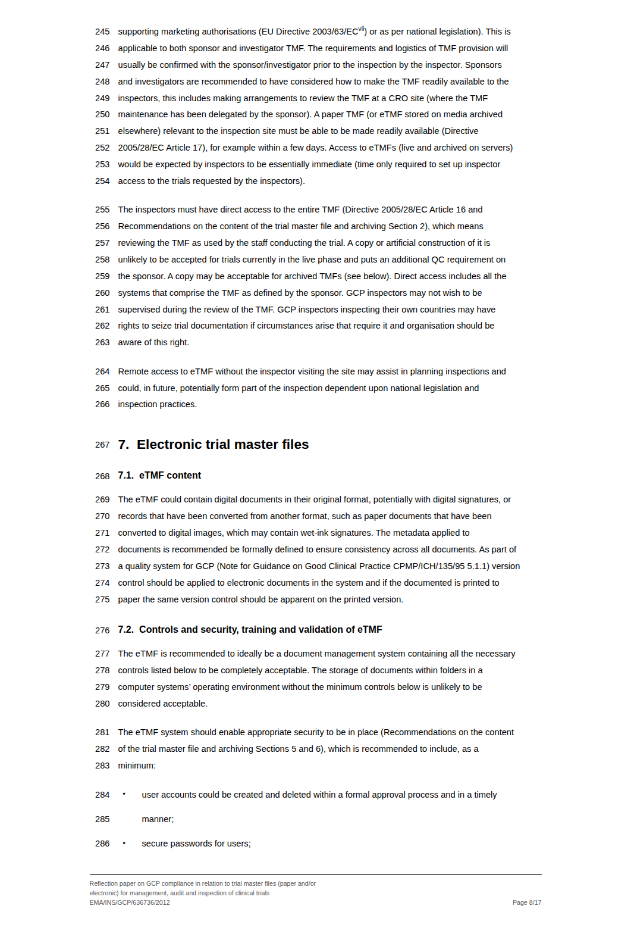245supporting marketing authorisations (EU Directive 2003/63/ECvii) or as per national legislation). This is
246applicable to both sponsor and investigator TMF. The requirements and logistics of TMF provision will
247usually be confirmed with the sponsor/investigator prior to the inspection by the inspector. Sponsors
248and investigators are recommended to have considered how to make the TMF readily available to the
249inspectors, this includes making arrangements to review the TMF at a CRO site (where the TMF
250maintenance has been delegated by the sponsor). A paper TMF (or eTMF stored on media archived
251elsewhere) relevant to the inspection site must be able to be made readily available (Directive
2522005/28/EC Article 17), for example within a few days. Access to eTMFs (live and archived on servers)
253would be expected by inspectors to be essentially immediate (time only required to set up inspector
254access to the trials requested by the inspectors).
255 The inspectors must have direct access to the entire TMF (Directive 2005/28/EC Article 16 and
256 Recommendations on the content of the trial master file and archiving Section 2), which means
257reviewing the TMF as used by the staff conducting the trial. A copy or artificial construction of it is
258unlikely to be accepted for trials currently in the live phase and puts an additional QC requirement on
259the sponsor. A copy may be acceptable for archived TMFs (see below). Direct access includes all the
260systems that comprise the TMF as defined by the sponsor. GCP inspectors may not wish to be
261supervised during the review of the TMF. GCP inspectors inspecting their own countries may have
262rights to seize trial documentation if circumstances arise that require it and organisation should be
263aware of this right.
264 Remote access to eTMF without the inspector visiting the site may assist in planning inspections and
265could, in future, potentially form part of the inspection dependent upon national legislation and
266inspection practices.
2677. Electronic trial master files
2687.1. eTMF content
269 The eTMF could contain digital documents in their original format, potentially with digital signatures, or
270records that have been converted from another format, such as paper documents that have been
271converted to digital images, which may contain wet-ink signatures. The metadata applied to
272documents is recommended be formally defined to ensure consistency across all documents. As part of
273a quality system for GCP (Note for Guidance on Good Clinical Practice CPMP/ICH/135/95 5.1.1) version
274control should be applied to electronic documents in the system and if the documented is printed to
275paper the same version control should be apparent on the printed version.
2767.2. Controls and security, training and validation of eTMF
277 The eTMF is recommended to ideally be a document management system containing all the necessary
278controls listed below to be completely acceptable. The storage of documents within folders in a
279computer systems’ operating environment without the minimum controls below is unlikely to be
280considered acceptable.
281 The eTMF system should enable appropriate security to be in place (Recommendations on the content
282of the trial master file and archiving Sections 5 and 6), which is recommended to include, as a
283minimum:
284• user accounts could be created and deleted within a formal approval process and in a timely
285 manner;
286• secure passwords for users;
Reflection paper on GCP compliance in relation to trial master files (paper and/or
electronic) for management, audit and inspection of clinical trials
EMA/INS/GCP/636736/2012
Page 8/17